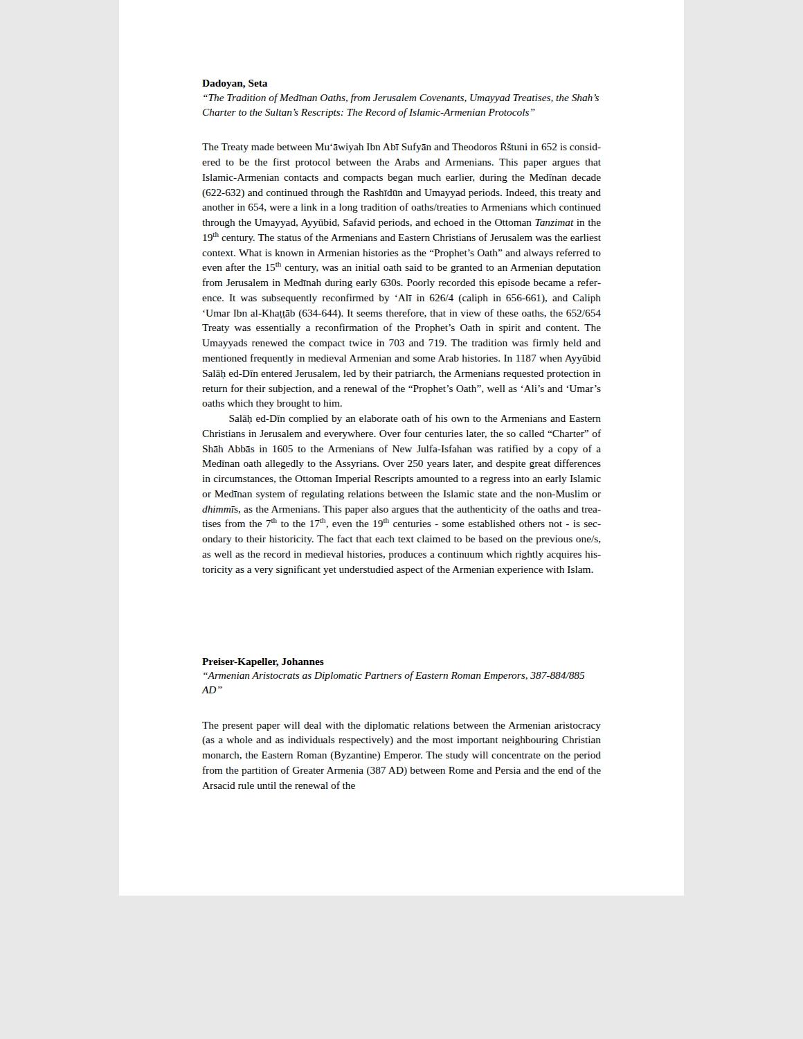Dadoyan, Seta
“The Tradition of Medīnan Oaths, from Jerusalem Covenants, Umayyad Treatises, the Shah’s Charter to the Sultan’s Rescripts: The Record of Islamic-Armenian Protocols”
The Treaty made between Mu‘āwiyah Ibn Abī Sufyān and Theodoros Ṙštuni in 652 is considered to be the first protocol between the Arabs and Armenians. This paper argues that Islamic-Armenian contacts and compacts began much earlier, during the Medīnan decade (622-632) and continued through the Rashīdūn and Umayyad periods. Indeed, this treaty and another in 654, were a link in a long tradition of oaths/treaties to Armenians which continued through the Umayyad, Ayyūbid, Safavid periods, and echoed in the Ottoman Tanzimat in the 19th century. The status of the Armenians and Eastern Christians of Jerusalem was the earliest context. What is known in Armenian histories as the “Prophet’s Oath” and always referred to even after the 15th century, was an initial oath said to be granted to an Armenian deputation from Jerusalem in Medīnah during early 630s. Poorly recorded this episode became a reference. It was subsequently reconfirmed by ‘Alī in 626/4 (caliph in 656-661), and Caliph ‘Umar Ibn al-Khaṭṭāb (634-644). It seems therefore, that in view of these oaths, the 652/654 Treaty was essentially a reconfirmation of the Prophet’s Oath in spirit and content. The Umayyads renewed the compact twice in 703 and 719. The tradition was firmly held and mentioned frequently in medieval Armenian and some Arab histories. In 1187 when Ayyūbid Salāḥ ed-Dīn entered Jerusalem, led by their patriarch, the Armenians requested protection in return for their subjection, and a renewal of the “Prophet’s Oath”, well as ‘Ali’s and ‘Umar’s oaths which they brought to him.
Salāḥ ed-Dīn complied by an elaborate oath of his own to the Armenians and Eastern Christians in Jerusalem and everywhere. Over four centuries later, the so called “Charter” of Shāh Abbās in 1605 to the Armenians of New Julfa-Isfahan was ratified by a copy of a Medīnan oath allegedly to the Assyrians. Over 250 years later, and despite great differences in circumstances, the Ottoman Imperial Rescripts amounted to a regress into an early Islamic or Medīnan system of regulating relations between the Islamic state and the non-Muslim or dhimmīs, as the Armenians. This paper also argues that the authenticity of the oaths and treatises from the 7th to the 17th, even the 19th centuries - some established others not - is secondary to their historicity. The fact that each text claimed to be based on the previous one/s, as well as the record in medieval histories, produces a continuum which rightly acquires historicity as a very significant yet understudied aspect of the Armenian experience with Islam.
Preiser-Kapeller, Johannes
“Armenian Aristocrats as Diplomatic Partners of Eastern Roman Emperors, 387-884/885 AD”
The present paper will deal with the diplomatic relations between the Armenian aristocracy (as a whole and as individuals respectively) and the most important neighbouring Christian monarch, the Eastern Roman (Byzantine) Emperor. The study will concentrate on the period from the partition of Greater Armenia (387 AD) between Rome and Persia and the end of the Arsacid rule until the renewal of the